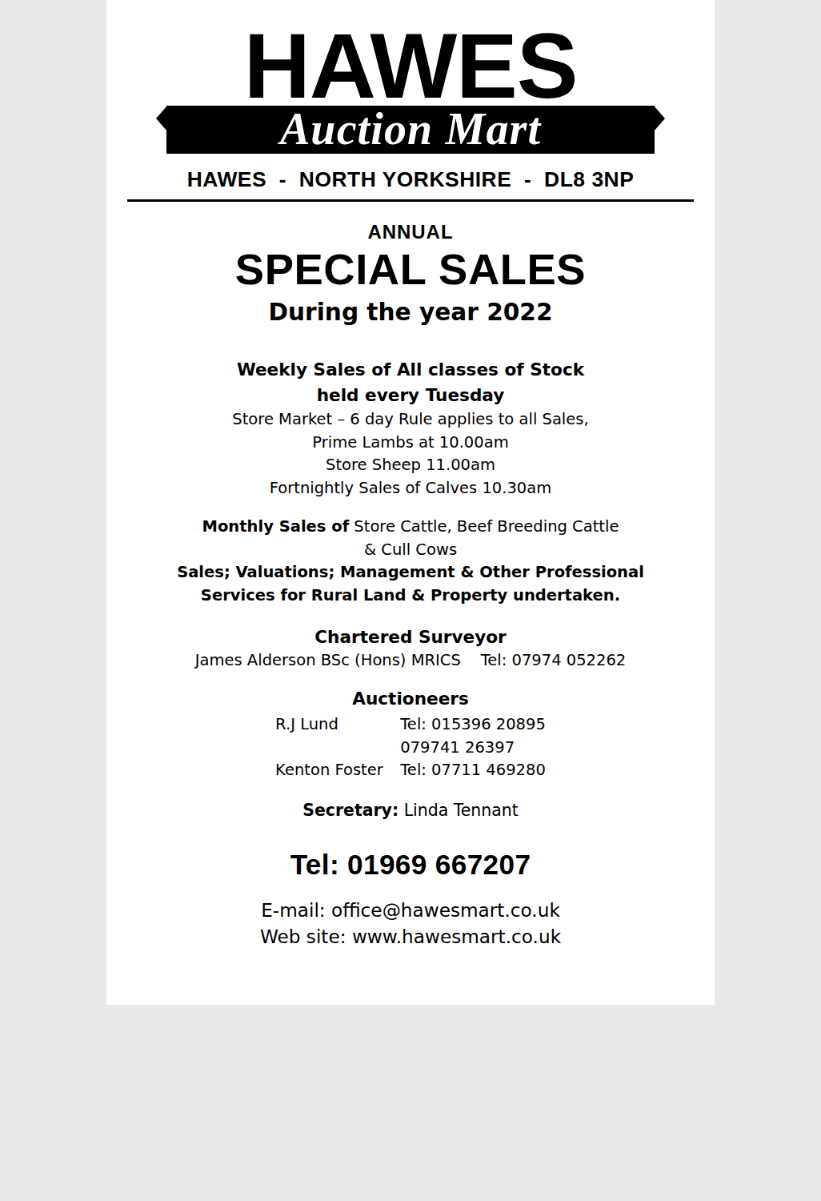Hawes
Auction Mart
HAWES - NORTH YORKSHIRE - DL8 3NP
ANNUAL
SPECIAL SALES
During the year 2022
Weekly Sales of All classes of Stock
held every Tuesday
Store Market – 6 day Rule applies to all Sales,
Prime Lambs at 10.00am
Store Sheep 11.00am
Fortnightly Sales of Calves 10.30am
Monthly Sales of Store Cattle, Beef Breeding Cattle
& Cull Cows
Sales; Valuations; Management & Other Professional
Services for Rural Land & Property undertaken.
Chartered Surveyor
James Alderson BSc (Hons) MRICS Tel: 07974 052262
Auctioneers
| R.J Lund | Tel: 015396 20895 |
| | 079741 26397 |
| Kenton Foster | Tel: 07711 469280 |
Secretary: Linda Tennant
Tel: 01969 667207
E-mail: office@hawesmart.co.uk
Web site: www.hawesmart.co.uk